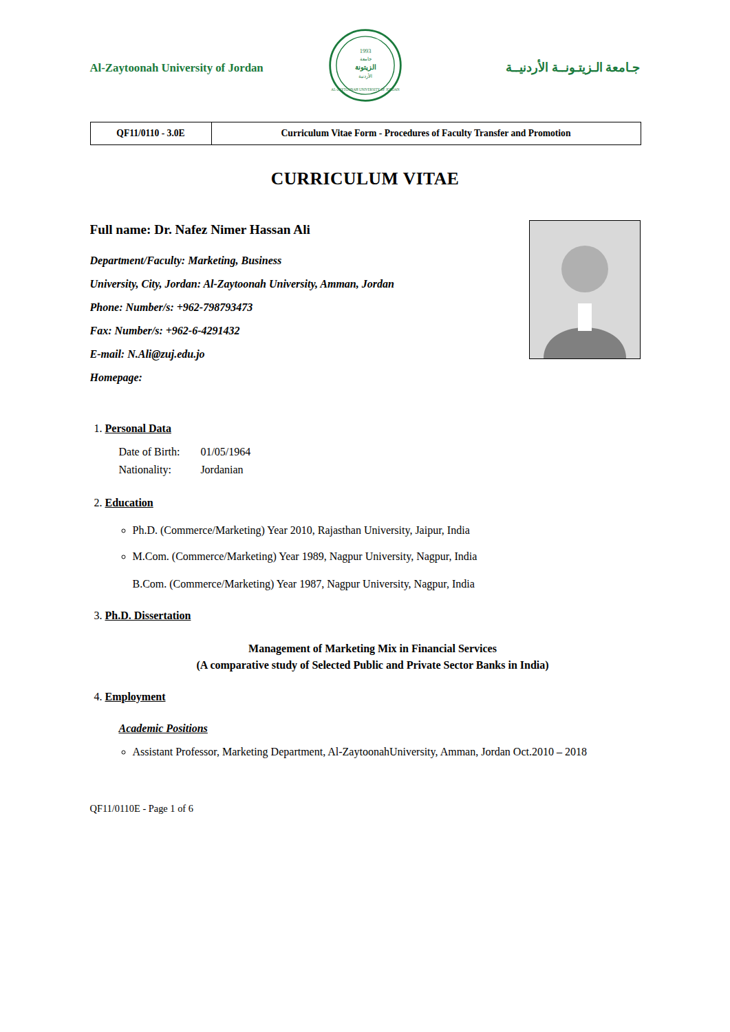Al-Zaytoonah University of Jordan
جـامعة الـزيتـونــة الأردنيــة
QF11/0110 - 3.0E
Curriculum Vitae Form - Procedures of Faculty Transfer and Promotion
CURRICULUM VITAE
Full name: Dr. Nafez Nimer Hassan Ali
Department/Faculty: Marketing, Business
University, City, Jordan: Al-Zaytoonah University, Amman, Jordan
Phone: Number/s: +962-798793473
Fax: Number/s: +962-6-4291432
E-mail: N.Ali@zuj.edu.jo
Homepage:
Personal Data
| Date of Birth: | 01/05/1964 |
| Nationality: | Jordanian |
Education
Ph.D. (Commerce/Marketing) Year 2010, Rajasthan University, Jaipur, India
M.Com. (Commerce/Marketing) Year 1989, Nagpur University, Nagpur, India
B.Com. (Commerce/Marketing) Year 1987, Nagpur University, Nagpur, India
Ph.D. Dissertation
Management of Marketing Mix in Financial Services (A comparative study of Selected Public and Private Sector Banks in India)
Employment
Academic Positions
Assistant Professor, Marketing Department, Al-ZaytoonahUniversity, Amman, Jordan Oct.2010 – 2018
QF11/0110E - Page 1 of 6